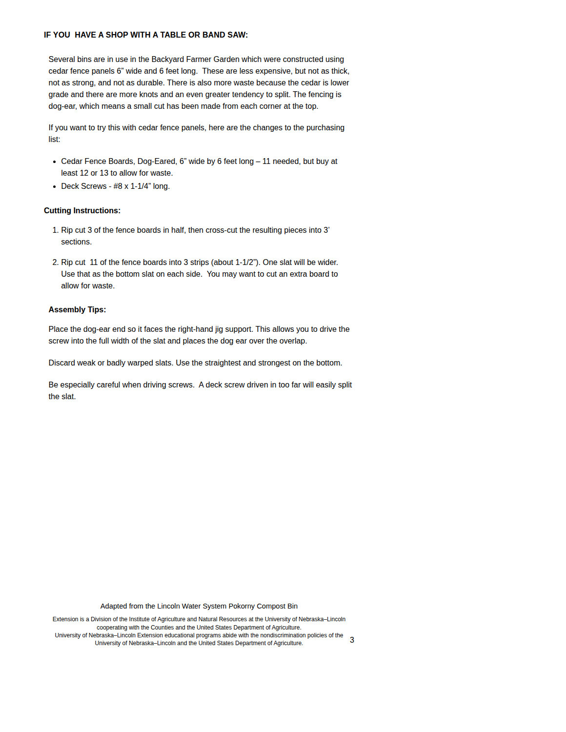IF YOU HAVE A SHOP WITH A TABLE OR BAND SAW:
Several bins are in use in the Backyard Farmer Garden which were constructed using cedar fence panels 6” wide and 6 feet long. These are less expensive, but not as thick, not as strong, and not as durable. There is also more waste because the cedar is lower grade and there are more knots and an even greater tendency to split. The fencing is dog-ear, which means a small cut has been made from each corner at the top.
If you want to try this with cedar fence panels, here are the changes to the purchasing list:
Cedar Fence Boards, Dog-Eared, 6” wide by 6 feet long – 11 needed, but buy at least 12 or 13 to allow for waste.
Deck Screws - #8 x 1-1/4” long.
Cutting Instructions:
Rip cut 3 of the fence boards in half, then cross-cut the resulting pieces into 3’ sections.
Rip cut 11 of the fence boards into 3 strips (about 1-1/2”). One slat will be wider. Use that as the bottom slat on each side. You may want to cut an extra board to allow for waste.
Assembly Tips:
Place the dog-ear end so it faces the right-hand jig support. This allows you to drive the screw into the full width of the slat and places the dog ear over the overlap.
Discard weak or badly warped slats. Use the straightest and strongest on the bottom.
Be especially careful when driving screws. A deck screw driven in too far will easily split the slat.
Adapted from the Lincoln Water System Pokorny Compost Bin
Extension is a Division of the Institute of Agriculture and Natural Resources at the University of Nebraska–Lincoln cooperating with the Counties and the United States Department of Agriculture.
University of Nebraska–Lincoln Extension educational programs abide with the nondiscrimination policies of the University of Nebraska–Lincoln and the United States Department of Agriculture.
3